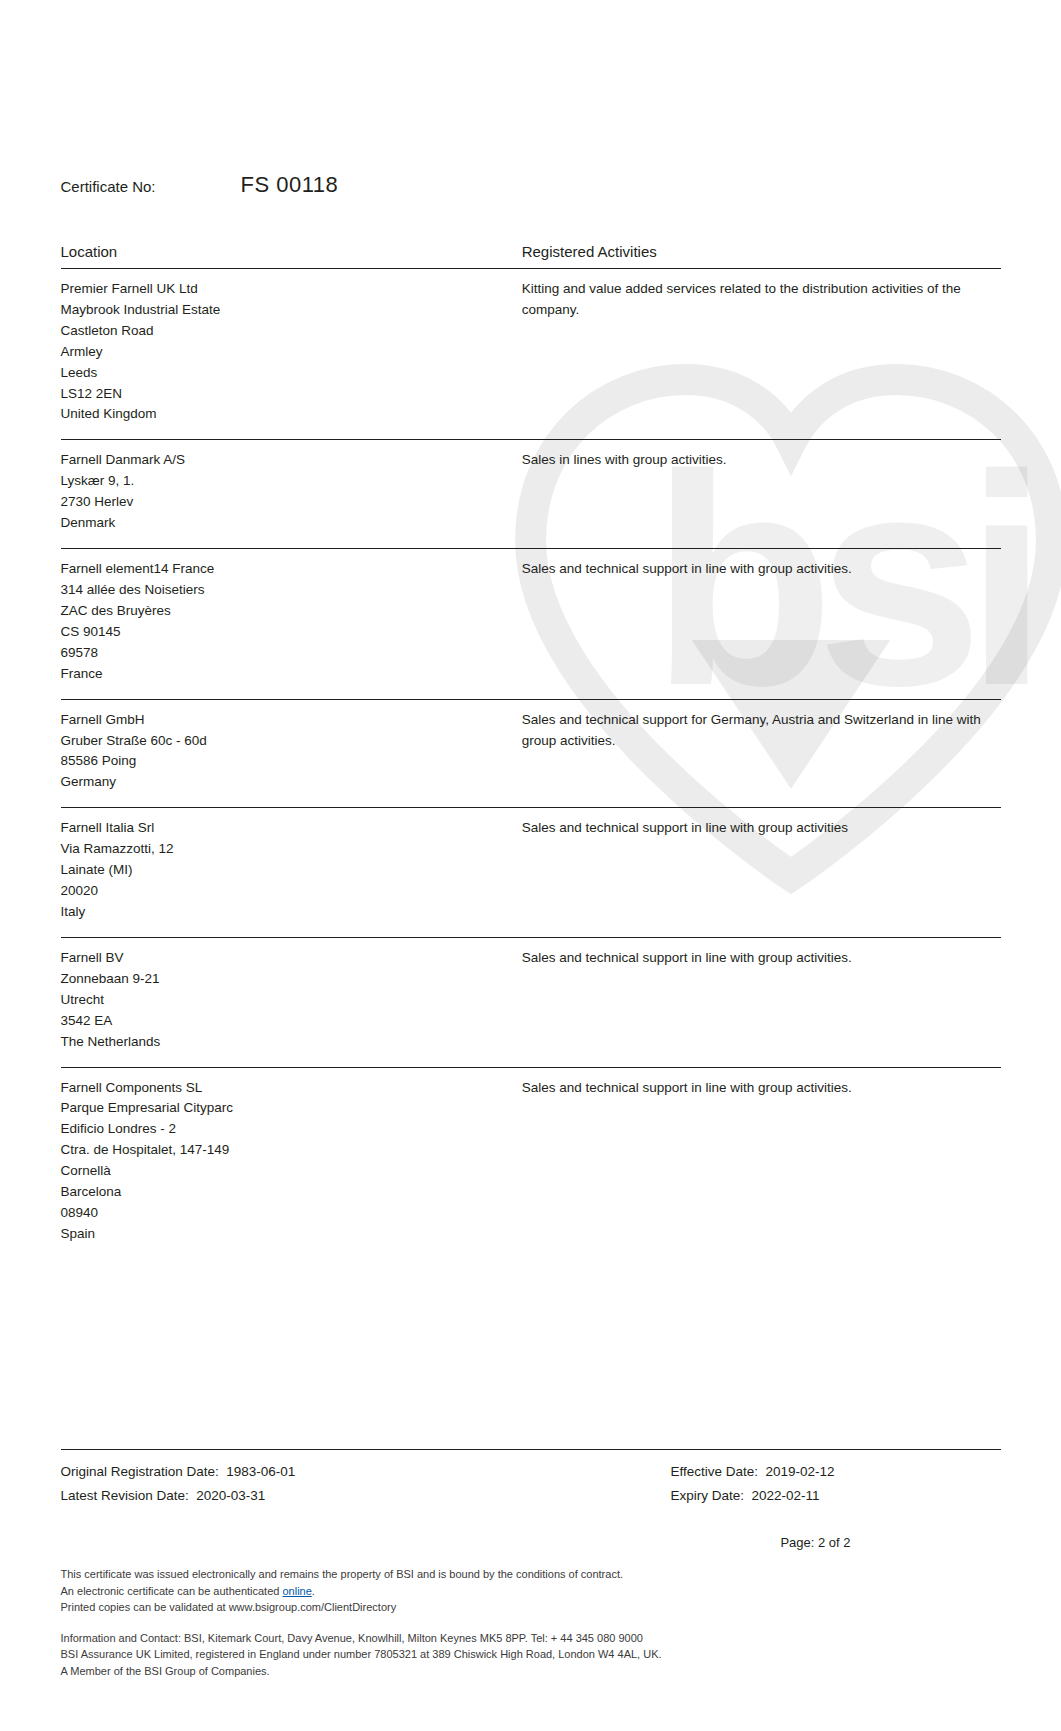bsi
Certificate No:
FS 00118
| Location | Registered Activities |
| --- | --- |
| Premier Farnell UK Ltd Maybrook Industrial Estate Castleton Road Armley Leeds LS12 2EN United Kingdom | Kitting and value added services related to the distribution activities of the company. |
| Farnell Danmark A/S Lyskær 9, 1. 2730 Herlev Denmark | Sales in lines with group activities. |
| Farnell element14 France 314 allée des Noisetiers ZAC des Bruyères CS 90145 69578 France | Sales and technical support in line with group activities. |
| Farnell GmbH Gruber Straße 60c - 60d 85586 Poing Germany | Sales and technical support for Germany, Austria and Switzerland in line with group activities. |
| Farnell Italia Srl Via Ramazzotti, 12 Lainate (MI) 20020 Italy | Sales and technical support in line with group activities |
| Farnell BV Zonnebaan 9-21 Utrecht 3542 EA The Netherlands | Sales and technical support in line with group activities. |
| Farnell Components SL Parque Empresarial Cityparc Edificio Londres - 2 Ctra. de Hospitalet, 147-149 Cornellà Barcelona 08940 Spain | Sales and technical support in line with group activities. |
Original Registration Date: 1983-06-01
Latest Revision Date: 2020-03-31
Effective Date: 2019-02-12
Expiry Date: 2022-02-11
Page: 2 of 2
This certificate was issued electronically and remains the property of BSI and is bound by the conditions of contract.
An electronic certificate can be authenticated online.
Printed copies can be validated at www.bsigroup.com/ClientDirectory
Information and Contact: BSI, Kitemark Court, Davy Avenue, Knowlhill, Milton Keynes MK5 8PP. Tel: + 44 345 080 9000
BSI Assurance UK Limited, registered in England under number 7805321 at 389 Chiswick High Road, London W4 4AL, UK.
A Member of the BSI Group of Companies.